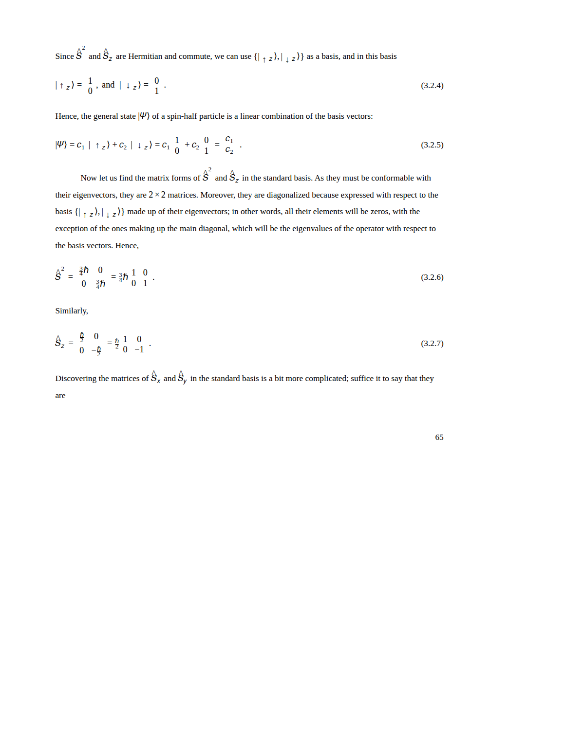Since S^2 and S^z are Hermitian and commute, we can use {|↑z⟩,|↓z⟩} as a basis, and in this basis
|↑z⟩ = 1 0 , and |↓z⟩ = 0 1 .
(3.2.4)
Hence, the general state |Ψ⟩ of a spin-half particle is a linear combination of the basis vectors:
|Ψ⟩ = c1 |↑z⟩ + c2 |↓z⟩ = c1 1 0 + c2 0 1 = c1 c2 .
(3.2.5)
Now let us find the matrix forms of S^2 and S^z in the standard basis. As they must be conformable with their eigenvectors, they are 2×2 matrices. Moreover, they are diagonalized because expressed with respect to the basis {|↑z⟩,|↓z⟩} made up of their eigenvectors; in other words, all their elements will be zeros, with the exception of the ones making up the main diagonal, which will be the eigenvalues of the operator with respect to the basis vectors. Hence,
S^2 = 34ℏ 0 0 34ℏ = 34ℏ 10 01 .
(3.2.6)
Similarly,
S^z = ℏ2 0 0 −ℏ2 = ℏ2 10 0−1 .
(3.2.7)
Discovering the matrices of S^x and S^y in the standard basis is a bit more complicated; suffice it to say that they are
65